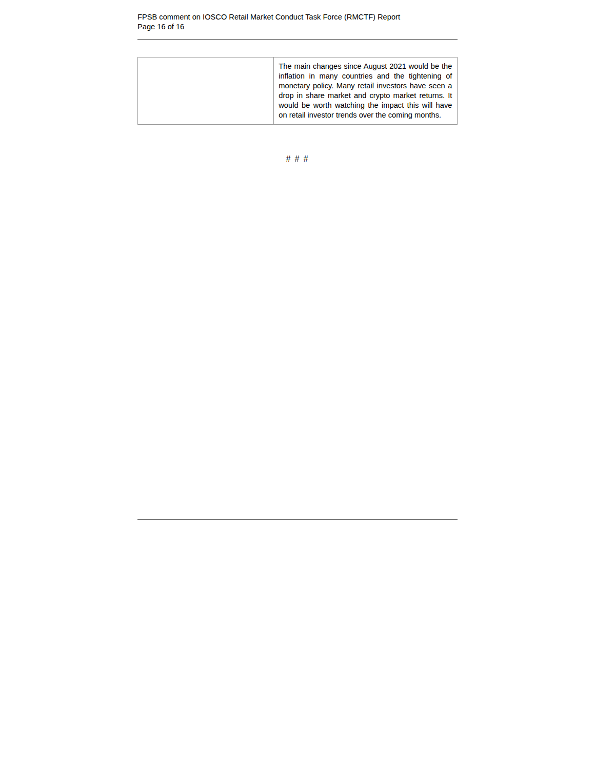FPSB comment on IOSCO Retail Market Conduct Task Force (RMCTF) Report
Page 16 of 16
| | The main changes since August 2021 would be the inflation in many countries and the tightening of monetary policy. Many retail investors have seen a drop in share market and crypto market returns. It would be worth watching the impact this will have on retail investor trends over the coming months. |
# # #